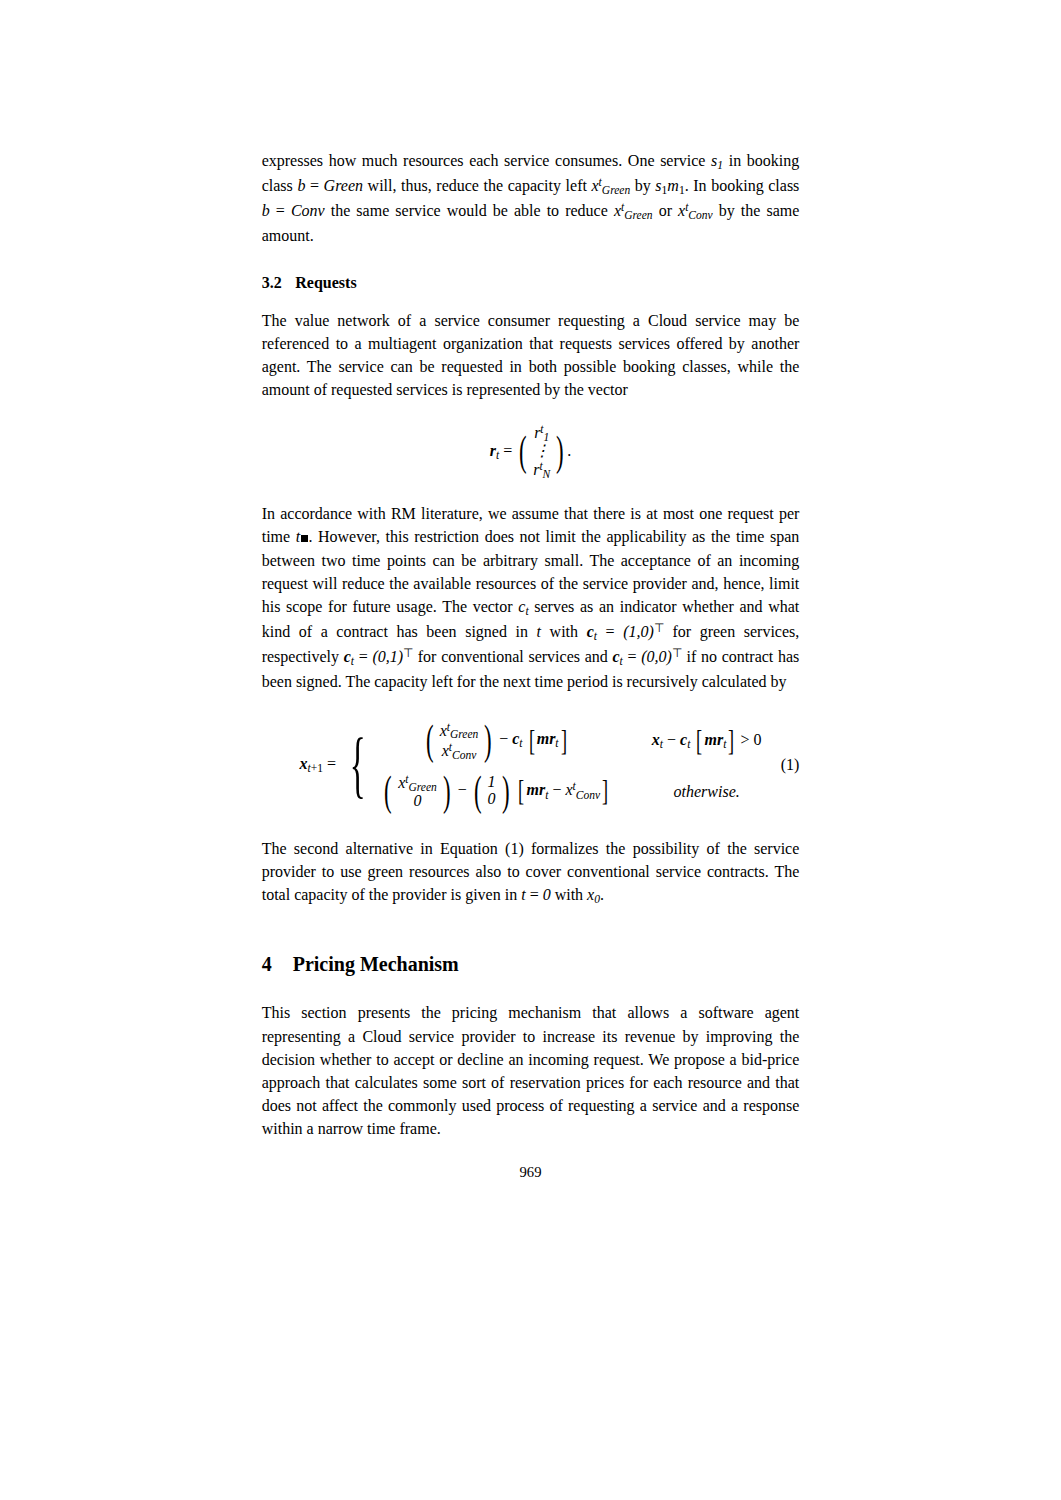expresses how much resources each service consumes. One service s1 in booking class b = Green will, thus, reduce the capacity left xtGreen by s1m1. In booking class b = Conv the same service would be able to reduce xtGreen or xtConv by the same amount.
3.2 Requests
The value network of a service consumer requesting a Cloud service may be referenced to a multiagent organization that requests services offered by another agent. The service can be requested in both possible booking classes, while the amount of requested services is represented by the vector
rt = (
| r t 1 |
| ⋮ |
| r t N |
).
In accordance with RM literature, we assume that there is at most one request per time t. However, this restriction does not limit the applicability as the time span between two time points can be arbitrary small. The acceptance of an incoming request will reduce the available resources of the service provider and, hence, limit his scope for future usage. The vector ct serves as an indicator whether and what kind of a contract has been signed in t with ct = (1,0)⊤ for green services, respectively ct = (0,1)⊤ for conventional services and ct = (0,0)⊤ if no contract has been signed. The capacity left for the next time period is recursively calculated by
xt+1 = {
| ( / x t Green / / x t Conv / ) − c t [ mr t ] | x t − c t [ mr t ] > 0 |
| ( / x t Green / / 0 / ) − ( / 1 / / 0 / ) [ mr t − x t Conv ] | otherwise. |
(1)
The second alternative in Equation (1) formalizes the possibility of the service provider to use green resources also to cover conventional service contracts. The total capacity of the provider is given in t = 0 with x0.
4 Pricing Mechanism
This section presents the pricing mechanism that allows a software agent representing a Cloud service provider to increase its revenue by improving the decision whether to accept or decline an incoming request. We propose a bid-price approach that calculates some sort of reservation prices for each resource and that does not affect the commonly used process of requesting a service and a response within a narrow time frame.
969